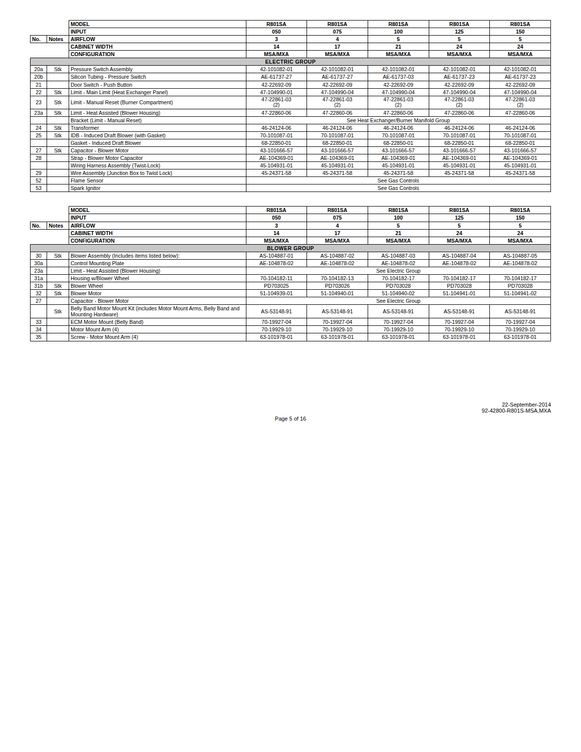| | | MODEL | R801SA | R801SA | R801SA | R801SA | R801SA |
| | | INPUT | 050 | 075 | 100 | 125 | 150 |
| No. | Notes | AIRFLOW | 3 | 4 | 5 | 5 | 5 |
| | | CABINET WIDTH | 14 | 17 | 21 | 24 | 24 |
| | | CONFIGURATION | MSA/MXA | MSA/MXA | MSA/MXA | MSA/MXA | MSA/MXA |
| ELECTRIC GROUP |
| 20a | Stk | Pressure Switch Assembly | 42-101082-01 | 42-101082-01 | 42-101082-01 | 42-101082-01 | 42-101082-01 |
| 20b | | Silicon Tubing - Pressure Switch | AE-61737-27 | AE-61737-27 | AE-61737-03 | AE-61737-23 | AE-61737-23 |
| 21 | | Door Switch - Push Button | 42-22692-09 | 42-22692-09 | 42-22692-09 | 42-22692-09 | 42-22692-09 |
| 22 | Stk | Limit - Main Limit (Heat Exchanger Panel) | 47-104990-01 | 47-104990-04 | 47-104990-04 | 47-104990-04 | 47-104990-04 |
| 23 | Stk | Limit - Manual Reset (Burner Compartment) | 47-22861-03 (2) | 47-22861-03 (2) | 47-22861-03 (2) | 47-22861-03 (2) | 47-22861-03 (2) |
| 23a | Stk | Limit - Heat Assisted (Blower Housing) | 47-22860-06 | 47-22860-06 | 47-22860-06 | 47-22860-06 | 47-22860-06 |
| | | Bracket (Limit - Manual Reset) | See Heat Exchanger/Burner Manifold Group |
| 24 | Stk | Transformer | 46-24124-06 | 46-24124-06 | 46-24124-06 | 46-24124-06 | 46-24124-06 |
| 25 | Stk | IDB - Induced Draft Blower (with Gasket) | 70-101087-01 | 70-101087-01 | 70-101087-01 | 70-101087-01 | 70-101087-01 |
| | | Gasket - Induced Draft Blower | 68-22850-01 | 68-22850-01 | 68-22850-01 | 68-22850-01 | 68-22850-01 |
| 27 | Stk | Capacitor - Blower Motor | 43-101666-57 | 43-101666-57 | 43-101666-57 | 43-101666-57 | 43-101666-57 |
| 28 | | Strap - Blower Motor Capacitor | AE-104369-01 | AE-104369-01 | AE-104369-01 | AE-104369-01 | AE-104369-01 |
| | | Wiring Harness Assembly (Twist-Lock) | 45-104931-01 | 45-104931-01 | 45-104931-01 | 45-104931-01 | 45-104931-01 |
| 29 | | Wire Assembly (Junction Box to Twist Lock) | 45-24371-58 | 45-24371-58 | 45-24371-58 | 45-24371-58 | 45-24371-58 |
| 52 | | Flame Sensor | See Gas Controls |
| 53 | | Spark Ignitor | See Gas Controls |
| | | MODEL | R801SA | R801SA | R801SA | R801SA | R801SA |
| | | INPUT | 050 | 075 | 100 | 125 | 150 |
| No. | Notes | AIRFLOW | 3 | 4 | 5 | 5 | 5 |
| | | CABINET WIDTH | 14 | 17 | 21 | 24 | 24 |
| | | CONFIGURATION | MSA/MXA | MSA/MXA | MSA/MXA | MSA/MXA | MSA/MXA |
| BLOWER GROUP |
| 30 | Stk | Blower Assembly (Includes items listed below): | AS-104887-01 | AS-104887-02 | AS-104887-03 | AS-104887-04 | AS-104887-05 |
| 30a | | Control Mounting Plate | AE-104878-02 | AE-104878-02 | AE-104878-02 | AE-104878-02 | AE-104878-02 |
| 23a | | Limit - Heat Assisted (Blower Housing) | See Electric Group |
| 31a | | Housing w/Blower Wheel | 70-104182-11 | 70-104182-13 | 70-104182-17 | 70-104182-17 | 70-104182-17 |
| 31b | Stk | Blower Wheel | PD703025 | PD703026 | PD703028 | PD703028 | PD703028 |
| 32 | Stk | Blower Motor | 51-104939-01 | 51-104940-01 | 51-104940-02 | 51-104941-01 | 51-104941-02 |
| 27 | | Capacitor - Blower Motor | See Electric Group |
| | Stk | Belly Band Motor Mount Kit (includes Motor Mount Arms, Belly Band and Mounting Hardware) | AS-53148-91 | AS-53148-91 | AS-53148-91 | AS-53148-91 | AS-53148-91 |
| 33 | | ECM Motor Mount (Belly Band) | 70-19927-04 | 70-19927-04 | 70-19927-04 | 70-19927-04 | 70-19927-04 |
| 34 | | Motor Mount Arm (4) | 70-19929-10 | 70-19929-10 | 70-19929-10 | 70-19929-10 | 70-19929-10 |
| 35 | | Screw - Motor Mount Arm (4) | 63-101978-01 | 63-101978-01 | 63-101978-01 | 63-101978-01 | 63-101978-01 |
22-September-2014
92-42800-R801S-MSA,MXA
Page 5 of 16